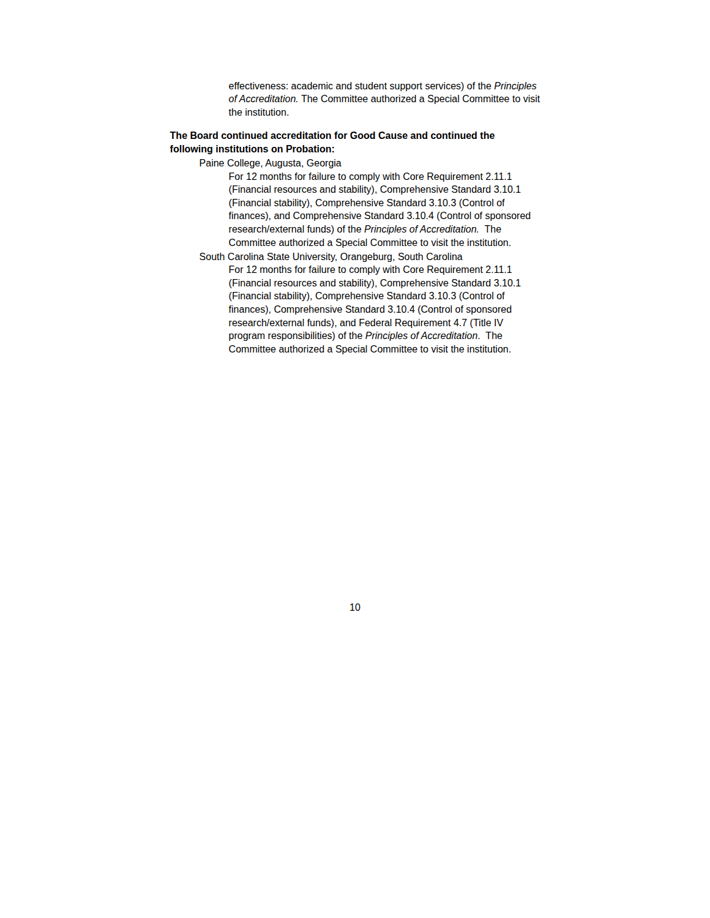effectiveness: academic and student support services) of the Principles of Accreditation. The Committee authorized a Special Committee to visit the institution.
The Board continued accreditation for Good Cause and continued the following institutions on Probation:
Paine College, Augusta, Georgia
For 12 months for failure to comply with Core Requirement 2.11.1 (Financial resources and stability), Comprehensive Standard 3.10.1 (Financial stability), Comprehensive Standard 3.10.3 (Control of finances), and Comprehensive Standard 3.10.4 (Control of sponsored research/external funds) of the Principles of Accreditation. The Committee authorized a Special Committee to visit the institution.
South Carolina State University, Orangeburg, South Carolina
For 12 months for failure to comply with Core Requirement 2.11.1 (Financial resources and stability), Comprehensive Standard 3.10.1 (Financial stability), Comprehensive Standard 3.10.3 (Control of finances), Comprehensive Standard 3.10.4 (Control of sponsored research/external funds), and Federal Requirement 4.7 (Title IV program responsibilities) of the Principles of Accreditation. The Committee authorized a Special Committee to visit the institution.
10